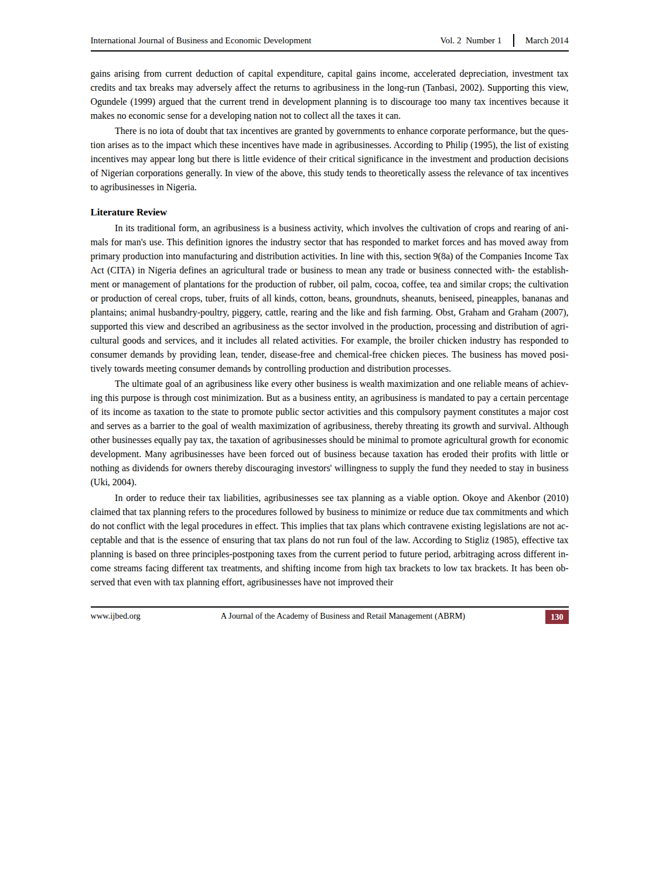International Journal of Business and Economic Development Vol. 2 Number 1 March 2014
gains arising from current deduction of capital expenditure, capital gains income, accelerated depreciation, investment tax credits and tax breaks may adversely affect the returns to agribusiness in the long-run (Tanbasi, 2002). Supporting this view, Ogundele (1999) argued that the current trend in development planning is to discourage too many tax incentives because it makes no economic sense for a developing nation not to collect all the taxes it can.
There is no iota of doubt that tax incentives are granted by governments to enhance corporate performance, but the question arises as to the impact which these incentives have made in agribusinesses. According to Philip (1995), the list of existing incentives may appear long but there is little evidence of their critical significance in the investment and production decisions of Nigerian corporations generally. In view of the above, this study tends to theoretically assess the relevance of tax incentives to agribusinesses in Nigeria.
Literature Review
In its traditional form, an agribusiness is a business activity, which involves the cultivation of crops and rearing of animals for man's use. This definition ignores the industry sector that has responded to market forces and has moved away from primary production into manufacturing and distribution activities. In line with this, section 9(8a) of the Companies Income Tax Act (CITA) in Nigeria defines an agricultural trade or business to mean any trade or business connected with- the establishment or management of plantations for the production of rubber, oil palm, cocoa, coffee, tea and similar crops; the cultivation or production of cereal crops, tuber, fruits of all kinds, cotton, beans, groundnuts, sheanuts, beniseed, pineapples, bananas and plantains; animal husbandry-poultry, piggery, cattle, rearing and the like and fish farming. Obst, Graham and Graham (2007), supported this view and described an agribusiness as the sector involved in the production, processing and distribution of agricultural goods and services, and it includes all related activities. For example, the broiler chicken industry has responded to consumer demands by providing lean, tender, disease-free and chemical-free chicken pieces. The business has moved positively towards meeting consumer demands by controlling production and distribution processes.
The ultimate goal of an agribusiness like every other business is wealth maximization and one reliable means of achieving this purpose is through cost minimization. But as a business entity, an agribusiness is mandated to pay a certain percentage of its income as taxation to the state to promote public sector activities and this compulsory payment constitutes a major cost and serves as a barrier to the goal of wealth maximization of agribusiness, thereby threating its growth and survival. Although other businesses equally pay tax, the taxation of agribusinesses should be minimal to promote agricultural growth for economic development. Many agribusinesses have been forced out of business because taxation has eroded their profits with little or nothing as dividends for owners thereby discouraging investors' willingness to supply the fund they needed to stay in business (Uki, 2004).
In order to reduce their tax liabilities, agribusinesses see tax planning as a viable option. Okoye and Akenbor (2010) claimed that tax planning refers to the procedures followed by business to minimize or reduce due tax commitments and which do not conflict with the legal procedures in effect. This implies that tax plans which contravene existing legislations are not acceptable and that is the essence of ensuring that tax plans do not run foul of the law. According to Stigliz (1985), effective tax planning is based on three principles-postponing taxes from the current period to future period, arbitraging across different income streams facing different tax treatments, and shifting income from high tax brackets to low tax brackets. It has been observed that even with tax planning effort, agribusinesses have not improved their
www.ijbed.org A Journal of the Academy of Business and Retail Management (ABRM) 130